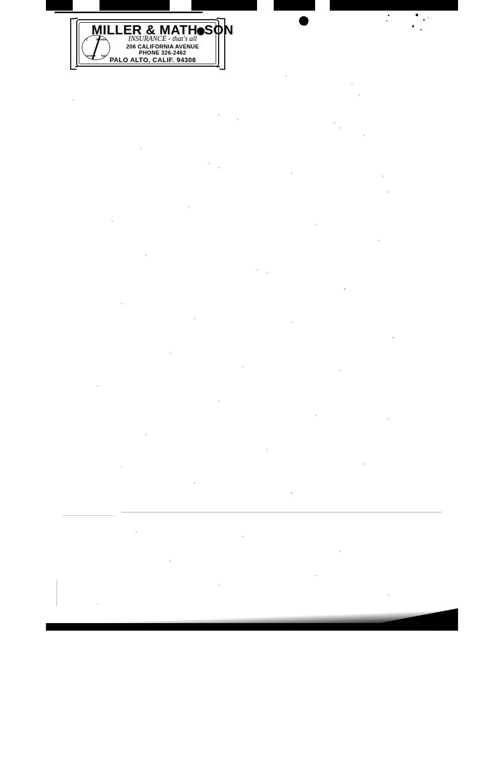TC
Member
Insurance
Agent
MILLER & MATH SON
INSURANCE - that's all
206 CALIFORNIA AVENUE
PHONE 326-2462
PALO ALTO, CALIF. 94306